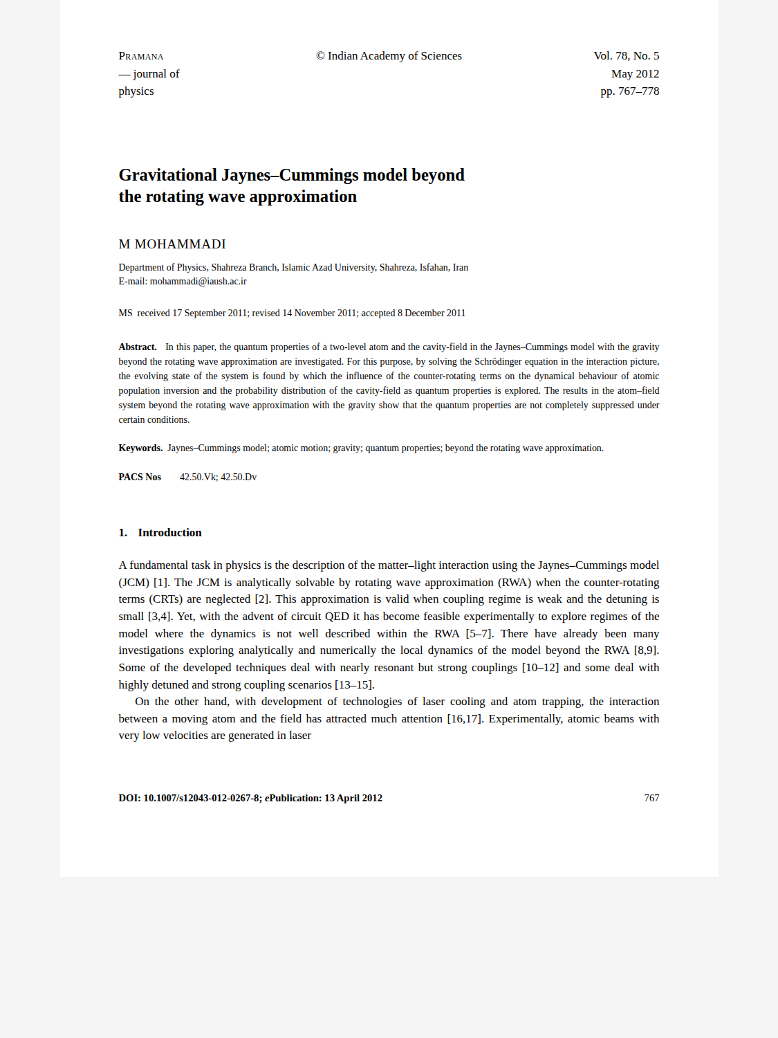Pramana
— journal of
physics
© Indian Academy of Sciences
Vol. 78, No. 5
May 2012
pp. 767–778
Gravitational Jaynes–Cummings model beyond
the rotating wave approximation
M MOHAMMADI
Department of Physics, Shahreza Branch, Islamic Azad University, Shahreza, Isfahan, Iran
E-mail: mohammadi@iaush.ac.ir
MS received 17 September 2011; revised 14 November 2011; accepted 8 December 2011
Abstract. In this paper, the quantum properties of a two-level atom and the cavity-field in the Jaynes–Cummings model with the gravity beyond the rotating wave approximation are investigated. For this purpose, by solving the Schrödinger equation in the interaction picture, the evolving state of the system is found by which the influence of the counter-rotating terms on the dynamical behaviour of atomic population inversion and the probability distribution of the cavity-field as quantum properties is explored. The results in the atom–field system beyond the rotating wave approximation with the gravity show that the quantum properties are not completely suppressed under certain conditions.
Keywords. Jaynes–Cummings model; atomic motion; gravity; quantum properties; beyond the rotating wave approximation.
PACS Nos 42.50.Vk; 42.50.Dv
1. Introduction
A fundamental task in physics is the description of the matter–light interaction using the Jaynes–Cummings model (JCM) [1]. The JCM is analytically solvable by rotating wave approximation (RWA) when the counter-rotating terms (CRTs) are neglected [2]. This approximation is valid when coupling regime is weak and the detuning is small [3,4]. Yet, with the advent of circuit QED it has become feasible experimentally to explore regimes of the model where the dynamics is not well described within the RWA [5–7]. There have already been many investigations exploring analytically and numerically the local dynamics of the model beyond the RWA [8,9]. Some of the developed techniques deal with nearly resonant but strong couplings [10–12] and some deal with highly detuned and strong coupling scenarios [13–15].
On the other hand, with development of technologies of laser cooling and atom trapping, the interaction between a moving atom and the field has attracted much attention [16,17]. Experimentally, atomic beams with very low velocities are generated in laser
DOI: 10.1007/s12043-012-0267-8; e Publication: 13 April 2012
767